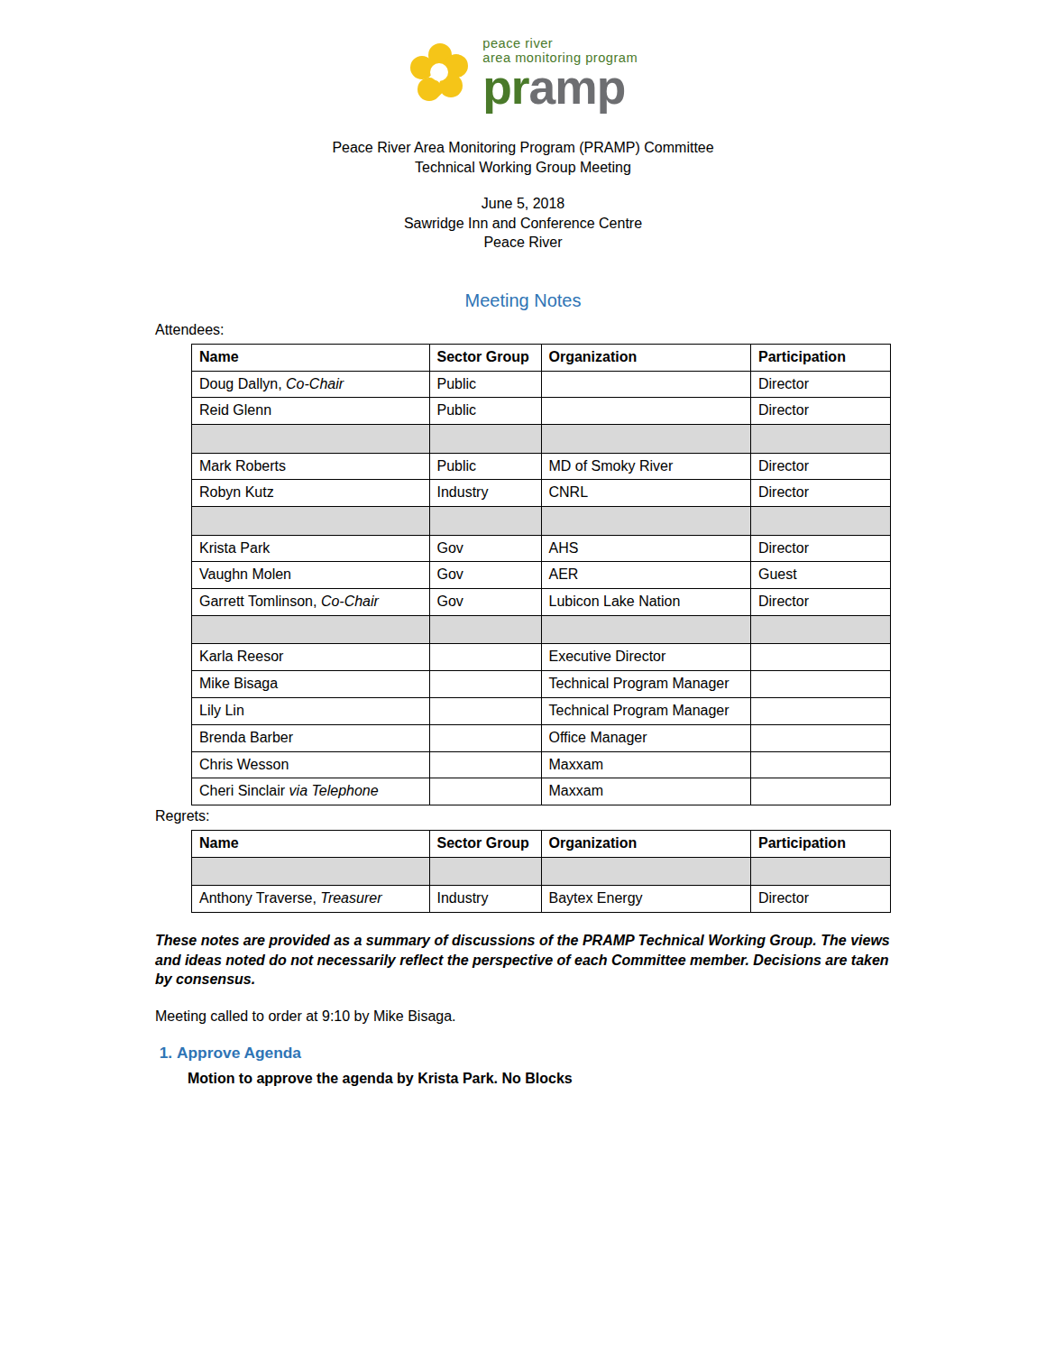peace river
area monitoring program
pr amp
Peace River Area Monitoring Program (PRAMP) Committee
Technical Working Group Meeting
June 5, 2018
Sawridge Inn and Conference Centre
Peace River
Meeting Notes
Attendees:
| Name | Sector Group | Organization | Participation |
| --- | --- | --- | --- |
| Doug Dallyn, Co-Chair | Public | | Director |
| Reid Glenn | Public | | Director |
| Mark Roberts | Public | MD of Smoky River | Director |
| Robyn Kutz | Industry | CNRL | Director |
| Krista Park | Gov | AHS | Director |
| Vaughn Molen | Gov | AER | Guest |
| Garrett Tomlinson, Co-Chair | Gov | Lubicon Lake Nation | Director |
| Karla Reesor | | Executive Director | |
| Mike Bisaga | | Technical Program Manager | |
| Lily Lin | | Technical Program Manager | |
| Brenda Barber | | Office Manager | |
| Chris Wesson | | Maxxam | |
| Cheri Sinclair via Telephone | | Maxxam | |
Regrets:
| Name | Sector Group | Organization | Participation |
| --- | --- | --- | --- |
| Anthony Traverse, Treasurer | Industry | Baytex Energy | Director |
These notes are provided as a summary of discussions of the PRAMP Technical Working Group. The views and ideas noted do not necessarily reflect the perspective of each Committee member. Decisions are taken by consensus.
Meeting called to order at 9:10 by Mike Bisaga.
Approve Agenda Motion to approve the agenda by Krista Park. No Blocks